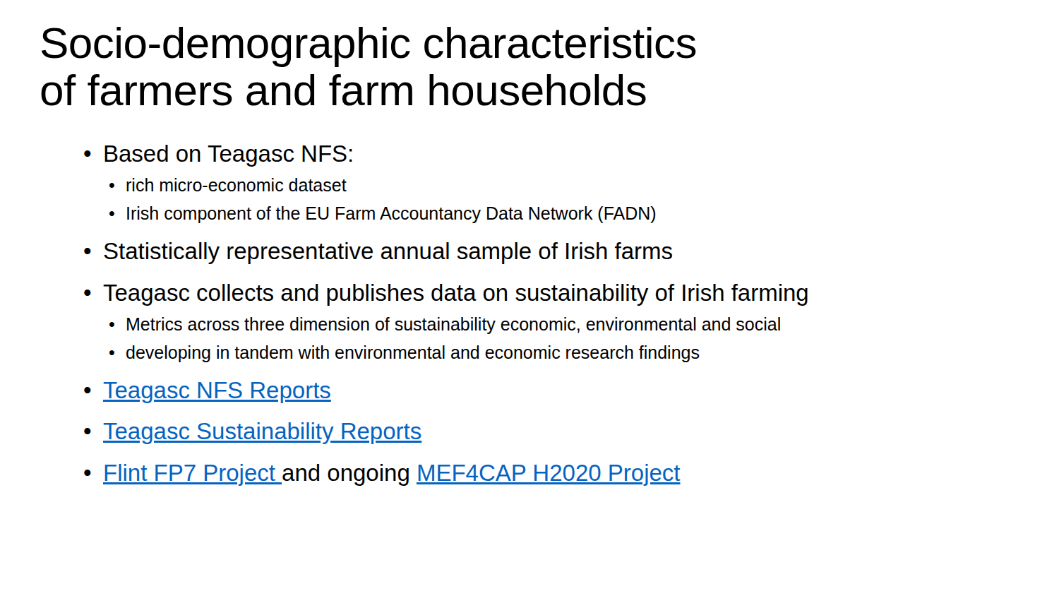Socio-demographic characteristics
of farmers and farm households
Based on Teagasc NFS:
rich micro-economic dataset
Irish component of the EU Farm Accountancy Data Network (FADN)
Statistically representative annual sample of Irish farms
Teagasc collects and publishes data on sustainability of Irish farming
Metrics across three dimension of sustainability economic, environmental and social
developing in tandem with environmental and economic research findings
Teagasc NFS Reports
Teagasc Sustainability Reports
Flint FP7 Project and ongoing MEF4CAP H2020 Project